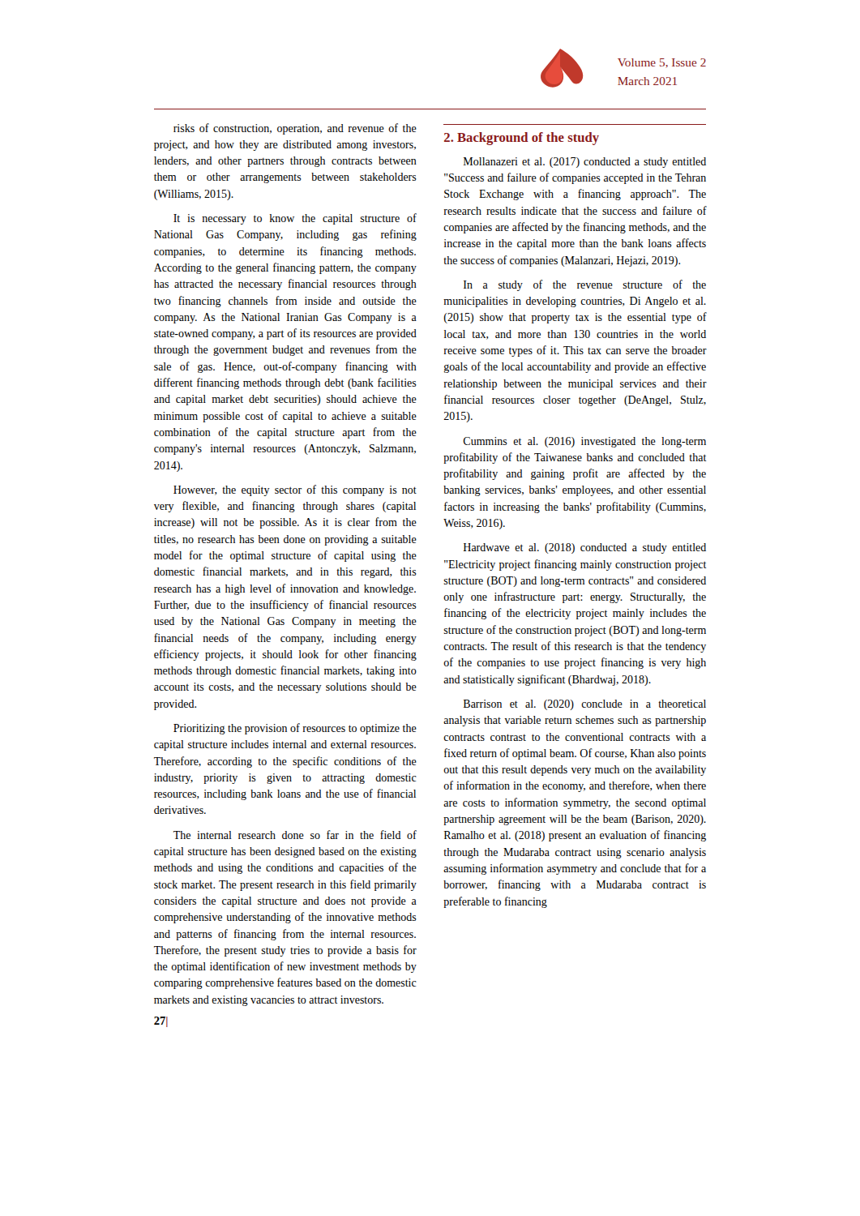Volume 5, Issue 2
March 2021
risks of construction, operation, and revenue of the project, and how they are distributed among investors, lenders, and other partners through contracts between them or other arrangements between stakeholders (Williams, 2015).
It is necessary to know the capital structure of National Gas Company, including gas refining companies, to determine its financing methods. According to the general financing pattern, the company has attracted the necessary financial resources through two financing channels from inside and outside the company. As the National Iranian Gas Company is a state-owned company, a part of its resources are provided through the government budget and revenues from the sale of gas. Hence, out-of-company financing with different financing methods through debt (bank facilities and capital market debt securities) should achieve the minimum possible cost of capital to achieve a suitable combination of the capital structure apart from the company's internal resources (Antonczyk, Salzmann, 2014).
However, the equity sector of this company is not very flexible, and financing through shares (capital increase) will not be possible. As it is clear from the titles, no research has been done on providing a suitable model for the optimal structure of capital using the domestic financial markets, and in this regard, this research has a high level of innovation and knowledge. Further, due to the insufficiency of financial resources used by the National Gas Company in meeting the financial needs of the company, including energy efficiency projects, it should look for other financing methods through domestic financial markets, taking into account its costs, and the necessary solutions should be provided.
Prioritizing the provision of resources to optimize the capital structure includes internal and external resources. Therefore, according to the specific conditions of the industry, priority is given to attracting domestic resources, including bank loans and the use of financial derivatives.
The internal research done so far in the field of capital structure has been designed based on the existing methods and using the conditions and capacities of the stock market. The present research in this field primarily considers the capital structure and does not provide a comprehensive understanding of the innovative methods and patterns of financing from the internal resources. Therefore, the present study tries to provide a basis for the optimal identification of new investment methods by comparing comprehensive features based on the domestic markets and existing vacancies to attract investors.
2. Background of the study
Mollanazeri et al. (2017) conducted a study entitled "Success and failure of companies accepted in the Tehran Stock Exchange with a financing approach". The research results indicate that the success and failure of companies are affected by the financing methods, and the increase in the capital more than the bank loans affects the success of companies (Malanzari, Hejazi, 2019).
In a study of the revenue structure of the municipalities in developing countries, Di Angelo et al. (2015) show that property tax is the essential type of local tax, and more than 130 countries in the world receive some types of it. This tax can serve the broader goals of the local accountability and provide an effective relationship between the municipal services and their financial resources closer together (DeAngel, Stulz, 2015).
Cummins et al. (2016) investigated the long-term profitability of the Taiwanese banks and concluded that profitability and gaining profit are affected by the banking services, banks' employees, and other essential factors in increasing the banks' profitability (Cummins, Weiss, 2016).
Hardwave et al. (2018) conducted a study entitled "Electricity project financing mainly construction project structure (BOT) and long-term contracts" and considered only one infrastructure part: energy. Structurally, the financing of the electricity project mainly includes the structure of the construction project (BOT) and long-term contracts. The result of this research is that the tendency of the companies to use project financing is very high and statistically significant (Bhardwaj, 2018).
Barrison et al. (2020) conclude in a theoretical analysis that variable return schemes such as partnership contracts contrast to the conventional contracts with a fixed return of optimal beam. Of course, Khan also points out that this result depends very much on the availability of information in the economy, and therefore, when there are costs to information symmetry, the second optimal partnership agreement will be the beam (Barison, 2020). Ramalho et al. (2018) present an evaluation of financing through the Mudaraba contract using scenario analysis assuming information asymmetry and conclude that for a borrower, financing with a Mudaraba contract is preferable to financing
27|